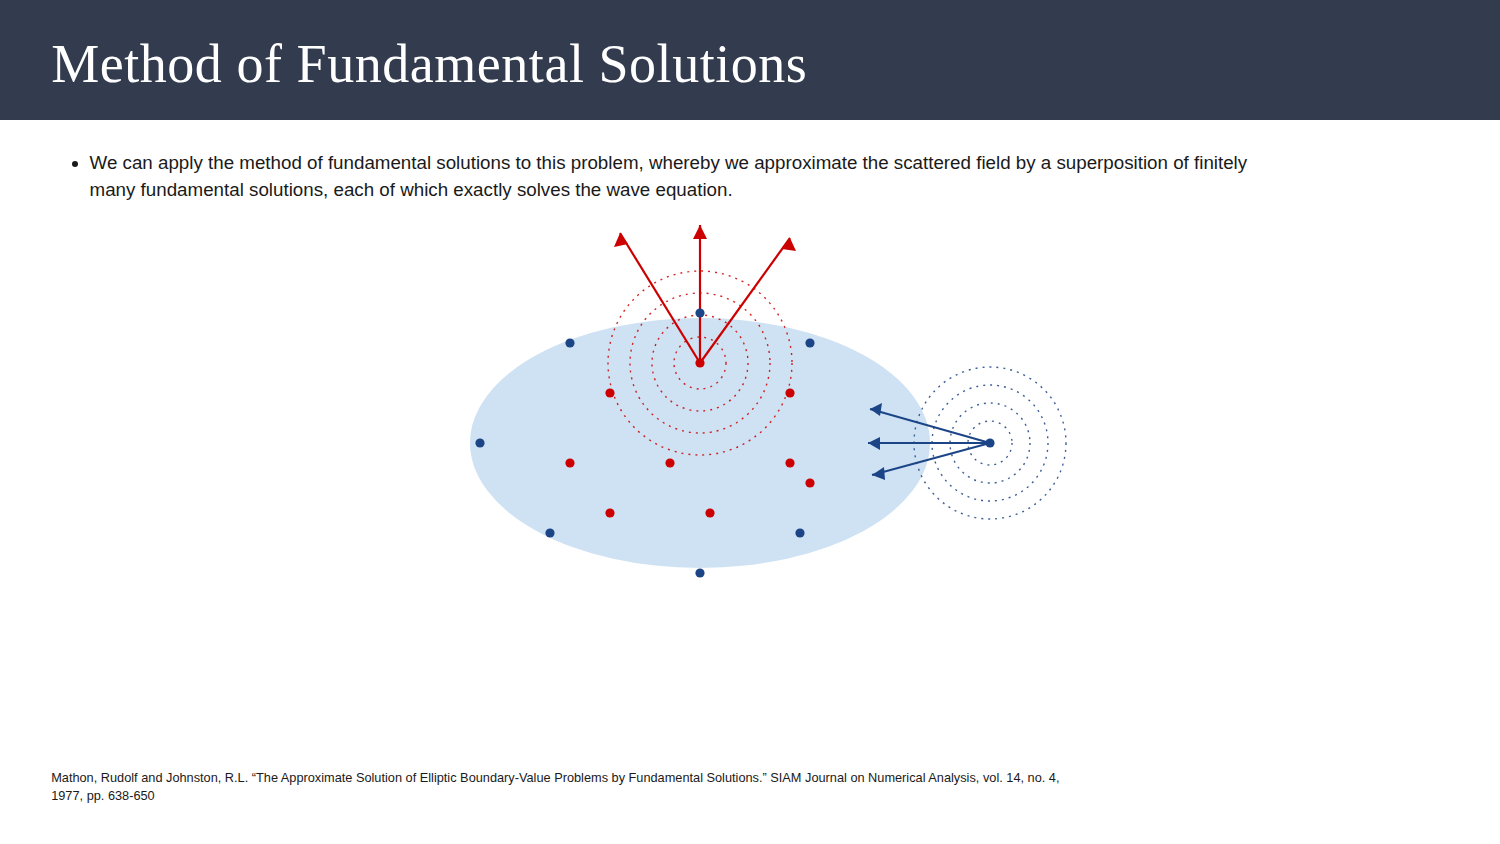Method of Fundamental Solutions
We can apply the method of fundamental solutions to this problem, whereby we approximate the scattered field by a superposition of finitely many fundamental solutions, each of which exactly solves the wave equation.
Schematic of the method of fundamental solutions A light blue ellipse representing a scatterer. Red source points lie inside and on the ellipse with concentric dotted red circles and red arrows radiating outward and upward. Blue points lie outside the ellipse, and a blue source to the right has concentric dotted blue circles with blue arrows pointing inward toward the ellipse boundary.
Mathon, Rudolf and Johnston, R.L. “The Approximate Solution of Elliptic Boundary-Value Problems by Fundamental Solutions.” SIAM Journal on Numerical Analysis, vol. 14, no. 4, 1977, pp. 638-650